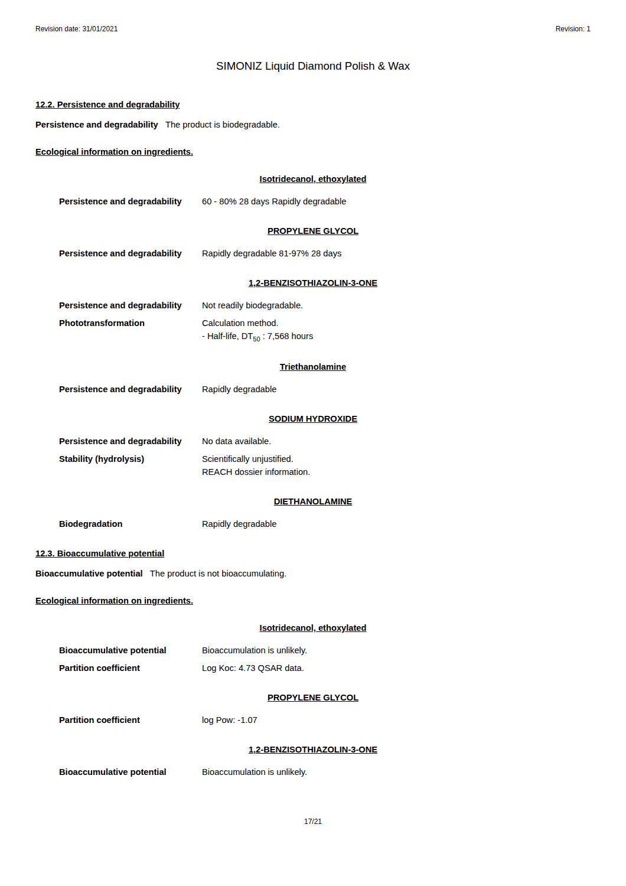Revision date: 31/01/2021 Revision: 1
SIMONIZ Liquid Diamond Polish & Wax
12.2. Persistence and degradability
Persistence and degradability The product is biodegradable.
Ecological information on ingredients.
Isotridecanol, ethoxylated
| Persistence and degradability | 60 - 80% 28 days Rapidly degradable |
PROPYLENE GLYCOL
| Persistence and degradability | Rapidly degradable 81-97% 28 days |
1,2-BENZISOTHIAZOLIN-3-ONE
| Persistence and degradability | Not readily biodegradable. |
| Phototransformation | Calculation method. - Half-life, DT 50 : 7,568 hours |
Triethanolamine
| Persistence and degradability | Rapidly degradable |
SODIUM HYDROXIDE
| Persistence and degradability | No data available. |
| Stability (hydrolysis) | Scientifically unjustified. REACH dossier information. |
DIETHANOLAMINE
| Biodegradation | Rapidly degradable |
12.3. Bioaccumulative potential
Bioaccumulative potential The product is not bioaccumulating.
Ecological information on ingredients.
Isotridecanol, ethoxylated
| Bioaccumulative potential | Bioaccumulation is unlikely. |
| Partition coefficient | Log Koc: 4.73 QSAR data. |
PROPYLENE GLYCOL
| Partition coefficient | log Pow: -1.07 |
1,2-BENZISOTHIAZOLIN-3-ONE
| Bioaccumulative potential | Bioaccumulation is unlikely. |
17/21